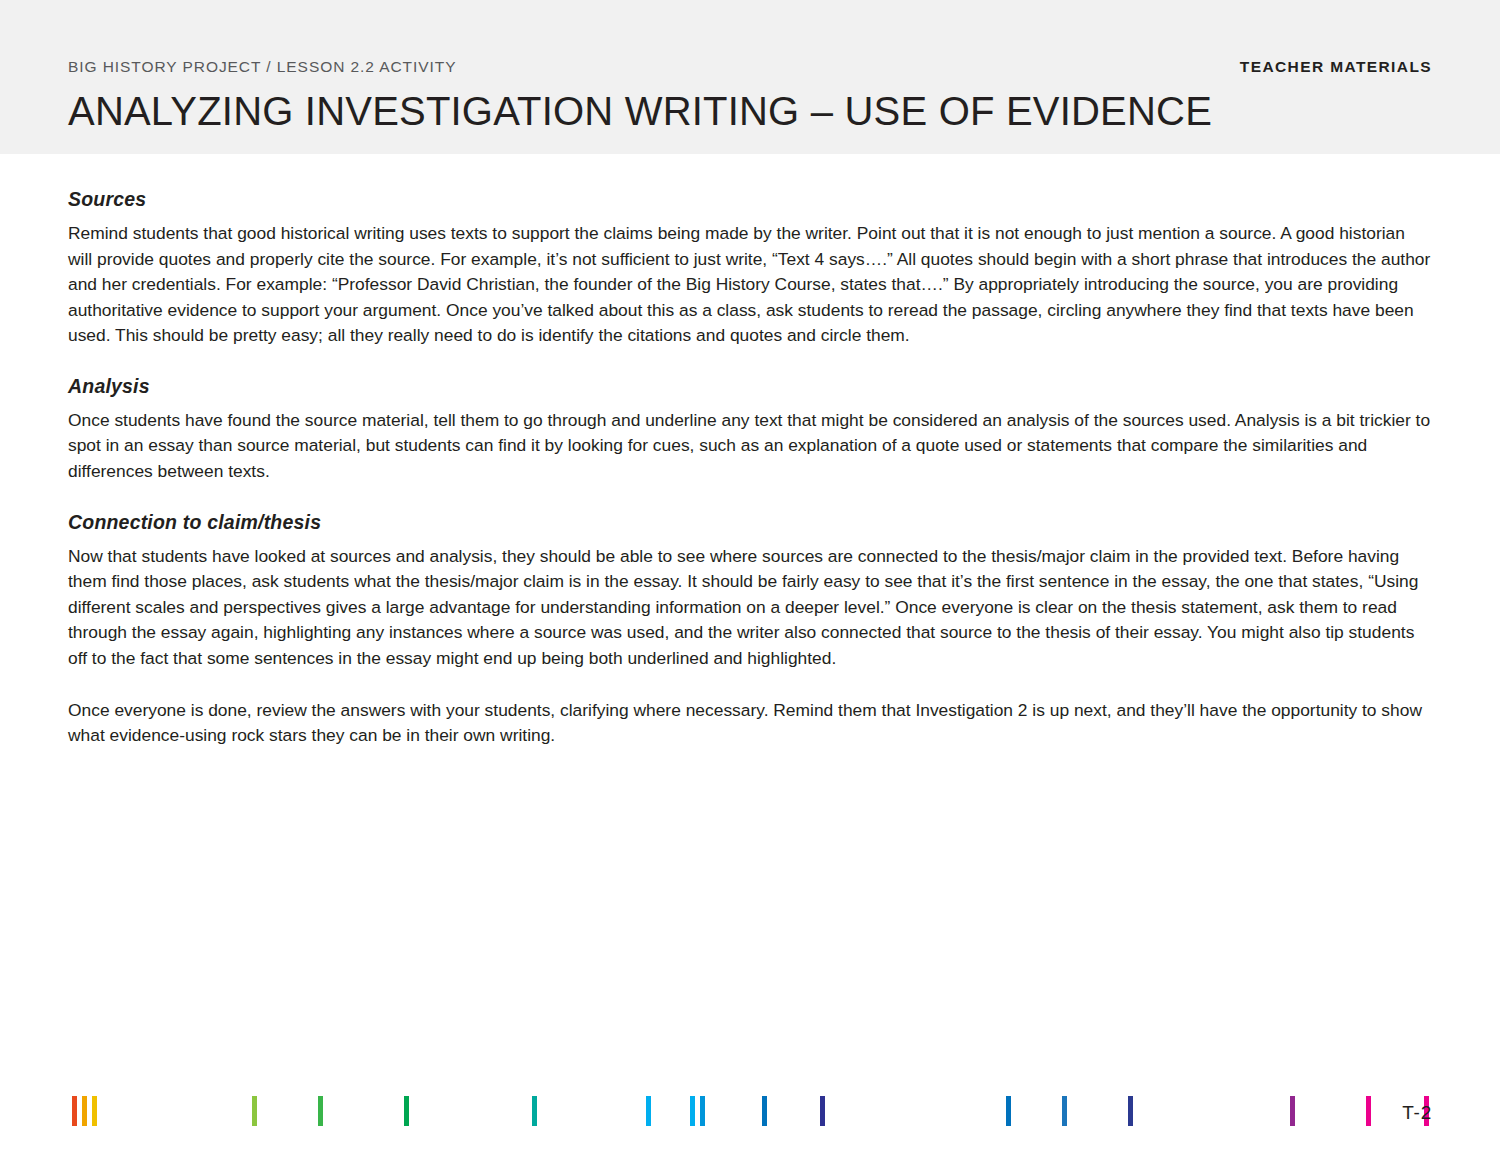Big History Project / Lesson 2.2 Activity
Teacher Materials
Analyzing Investigation Writing – Use of Evidence
Sources
Remind students that good historical writing uses texts to support the claims being made by the writer. Point out that it is not enough to just mention a source. A good historian will provide quotes and properly cite the source. For example, it’s not sufficient to just write, “Text 4 says….” All quotes should begin with a short phrase that introduces the author and her credentials. For example: “Professor David Christian, the founder of the Big History Course, states that….” By appropriately introducing the source, you are providing authoritative evidence to support your argument. Once you’ve talked about this as a class, ask students to reread the passage, circling anywhere they find that texts have been used. This should be pretty easy; all they really need to do is identify the citations and quotes and circle them.
Analysis
Once students have found the source material, tell them to go through and underline any text that might be considered an analysis of the sources used. Analysis is a bit trickier to spot in an essay than source material, but students can find it by looking for cues, such as an explanation of a quote used or statements that compare the similarities and differences between texts.
Connection to claim/thesis
Now that students have looked at sources and analysis, they should be able to see where sources are connected to the thesis/major claim in the provided text. Before having them find those places, ask students what the thesis/major claim is in the essay. It should be fairly easy to see that it’s the first sentence in the essay, the one that states, “Using different scales and perspectives gives a large advantage for understanding information on a deeper level.” Once everyone is clear on the thesis statement, ask them to read through the essay again, highlighting any instances where a source was used, and the writer also connected that source to the thesis of their essay. You might also tip students off to the fact that some sentences in the essay might end up being both underlined and highlighted.
Once everyone is done, review the answers with your students, clarifying where necessary. Remind them that Investigation 2 is up next, and they’ll have the opportunity to show what evidence-using rock stars they can be in their own writing.
T-2